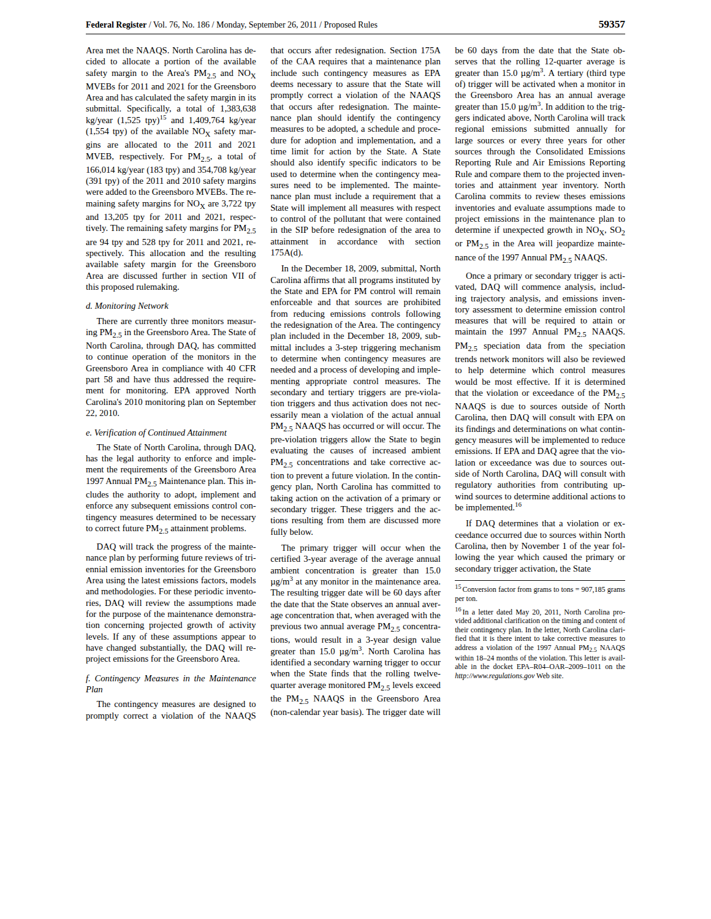Federal Register / Vol. 76, No. 186 / Monday, September 26, 2011 / Proposed Rules 59357
Area met the NAAQS. North Carolina has decided to allocate a portion of the available safety margin to the Area's PM2.5 and NOX MVEBs for 2011 and 2021 for the Greensboro Area and has calculated the safety margin in its submittal. Specifically, a total of 1,383,638 kg/year (1,525 tpy)15 and 1,409,764 kg/year (1,554 tpy) of the available NOX safety margins are allocated to the 2011 and 2021 MVEB, respectively. For PM2.5, a total of 166,014 kg/year (183 tpy) and 354,708 kg/year (391 tpy) of the 2011 and 2010 safety margins were added to the Greensboro MVEBs. The remaining safety margins for NOX are 3,722 tpy and 13,205 tpy for 2011 and 2021, respectively. The remaining safety margins for PM2.5 are 94 tpy and 528 tpy for 2011 and 2021, respectively. This allocation and the resulting available safety margin for the Greensboro Area are discussed further in section VII of this proposed rulemaking.
d. Monitoring Network
There are currently three monitors measuring PM2.5 in the Greensboro Area. The State of North Carolina, through DAQ, has committed to continue operation of the monitors in the Greensboro Area in compliance with 40 CFR part 58 and have thus addressed the requirement for monitoring. EPA approved North Carolina's 2010 monitoring plan on September 22, 2010.
e. Verification of Continued Attainment
The State of North Carolina, through DAQ, has the legal authority to enforce and implement the requirements of the Greensboro Area 1997 Annual PM2.5 Maintenance plan. This includes the authority to adopt, implement and enforce any subsequent emissions control contingency measures determined to be necessary to correct future PM2.5 attainment problems.
DAQ will track the progress of the maintenance plan by performing future reviews of triennial emission inventories for the Greensboro Area using the latest emissions factors, models and methodologies. For these periodic inventories, DAQ will review the assumptions made for the purpose of the maintenance demonstration concerning projected growth of activity levels. If any of these assumptions appear to have changed substantially, the DAQ will re-project emissions for the Greensboro Area.
f. Contingency Measures in the Maintenance Plan
The contingency measures are designed to promptly correct a violation of the NAAQS that occurs after redesignation. Section 175A of the CAA requires that a maintenance plan include such contingency measures as EPA deems necessary to assure that the State will promptly correct a violation of the NAAQS that occurs after redesignation. The maintenance plan should identify the contingency measures to be adopted, a schedule and procedure for adoption and implementation, and a time limit for action by the State. A State should also identify specific indicators to be used to determine when the contingency measures need to be implemented. The maintenance plan must include a requirement that a State will implement all measures with respect to control of the pollutant that were contained in the SIP before redesignation of the area to attainment in accordance with section 175A(d).
In the December 18, 2009, submittal, North Carolina affirms that all programs instituted by the State and EPA for PM control will remain enforceable and that sources are prohibited from reducing emissions controls following the redesignation of the Area. The contingency plan included in the December 18, 2009, submittal includes a 3-step triggering mechanism to determine when contingency measures are needed and a process of developing and implementing appropriate control measures. The secondary and tertiary triggers are pre-violation triggers and thus activation does not necessarily mean a violation of the actual annual PM2.5 NAAQS has occurred or will occur. The pre-violation triggers allow the State to begin evaluating the causes of increased ambient PM2.5 concentrations and take corrective action to prevent a future violation. In the contingency plan, North Carolina has committed to taking action on the activation of a primary or secondary trigger. These triggers and the actions resulting from them are discussed more fully below.
The primary trigger will occur when the certified 3-year average of the average annual ambient concentration is greater than 15.0 µg/m3 at any monitor in the maintenance area. The resulting trigger date will be 60 days after the date that the State observes an annual average concentration that, when averaged with the previous two annual average PM2.5 concentrations, would result in a 3-year design value greater than 15.0 µg/m3. North Carolina has identified a secondary warning trigger to occur when the State finds that the rolling twelve-quarter average monitored PM2.5 levels exceed the PM2.5 NAAQS in the Greensboro Area (non-calendar year basis). The trigger date will be 60 days from the date that the State observes that the rolling 12-quarter average is greater than 15.0 µg/m3. A tertiary (third type of) trigger will be activated when a monitor in the Greensboro Area has an annual average greater than 15.0 µg/m3. In addition to the triggers indicated above, North Carolina will track regional emissions submitted annually for large sources or every three years for other sources through the Consolidated Emissions Reporting Rule and Air Emissions Reporting Rule and compare them to the projected inventories and attainment year inventory. North Carolina commits to review theses emissions inventories and evaluate assumptions made to project emissions in the maintenance plan to determine if unexpected growth in NOX, SO2 or PM2.5 in the Area will jeopardize maintenance of the 1997 Annual PM2.5 NAAQS.
Once a primary or secondary trigger is activated, DAQ will commence analysis, including trajectory analysis, and emissions inventory assessment to determine emission control measures that will be required to attain or maintain the 1997 Annual PM2.5 NAAQS. PM2.5 speciation data from the speciation trends network monitors will also be reviewed to help determine which control measures would be most effective. If it is determined that the violation or exceedance of the PM2.5 NAAQS is due to sources outside of North Carolina, then DAQ will consult with EPA on its findings and determinations on what contingency measures will be implemented to reduce emissions. If EPA and DAQ agree that the violation or exceedance was due to sources outside of North Carolina, DAQ will consult with regulatory authorities from contributing up-wind sources to determine additional actions to be implemented.16
If DAQ determines that a violation or exceedance occurred due to sources within North Carolina, then by November 1 of the year following the year which caused the primary or secondary trigger activation, the State
15 Conversion factor from grams to tons = 907,185 grams per ton.
16 In a letter dated May 20, 2011, North Carolina provided additional clarification on the timing and content of their contingency plan. In the letter, North Carolina clarified that it is there intent to take corrective measures to address a violation of the 1997 Annual PM2.5 NAAQS within 18–24 months of the violation. This letter is available in the docket EPA–R04–OAR–2009–1011 on the http://www.regulations.gov Web site.